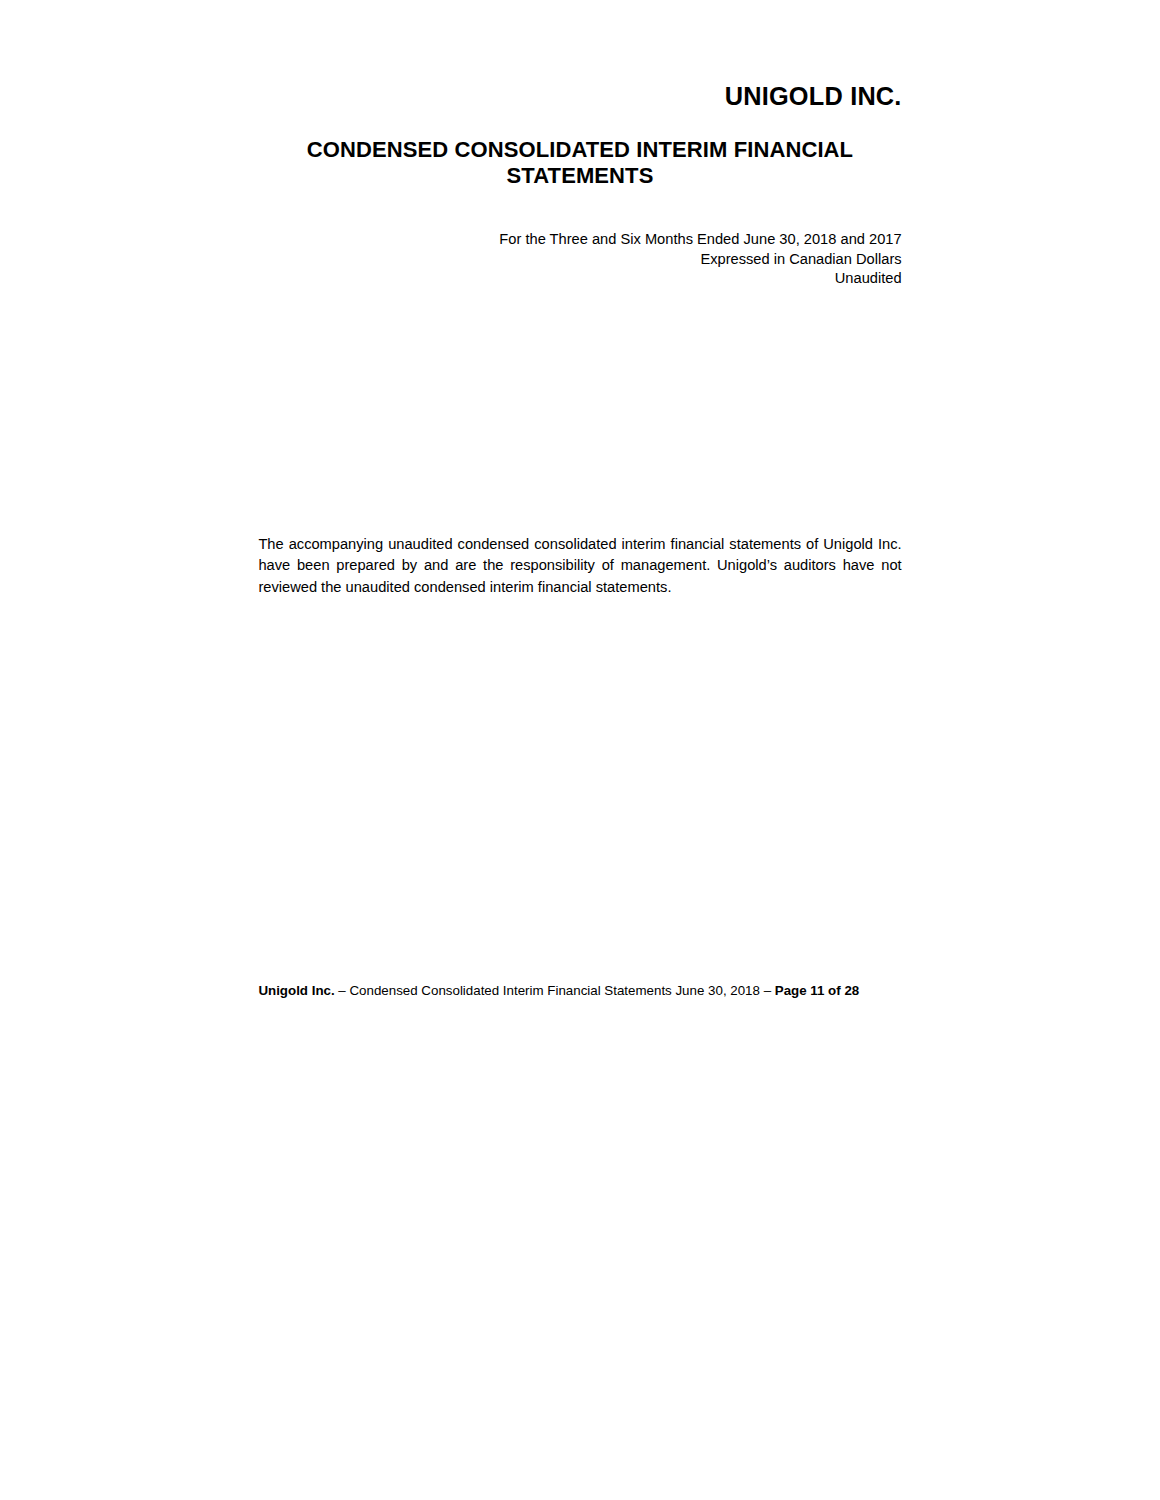UNIGOLD INC.
CONDENSED CONSOLIDATED INTERIM FINANCIAL STATEMENTS
For the Three and Six Months Ended June 30, 2018 and 2017
Expressed in Canadian Dollars
Unaudited
The accompanying unaudited condensed consolidated interim financial statements of Unigold Inc. have been prepared by and are the responsibility of management. Unigold’s auditors have not reviewed the unaudited condensed interim financial statements.
Unigold Inc. – Condensed Consolidated Interim Financial Statements June 30, 2018 – Page 11 of 28